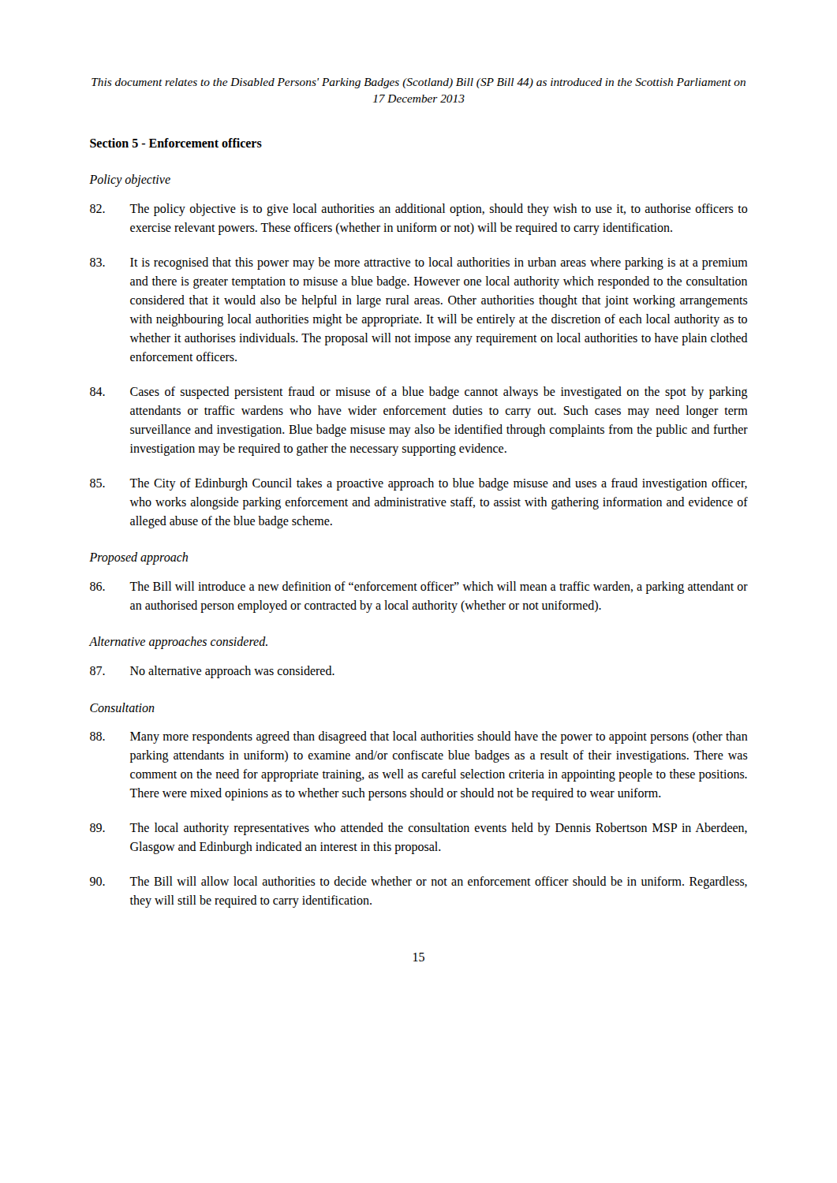This document relates to the Disabled Persons' Parking Badges (Scotland) Bill (SP Bill 44) as introduced in the Scottish Parliament on 17 December 2013
Section 5 - Enforcement officers
Policy objective
82.
The policy objective is to give local authorities an additional option, should they wish to use it, to authorise officers to exercise relevant powers. These officers (whether in uniform or not) will be required to carry identification.
83.
It is recognised that this power may be more attractive to local authorities in urban areas where parking is at a premium and there is greater temptation to misuse a blue badge. However one local authority which responded to the consultation considered that it would also be helpful in large rural areas. Other authorities thought that joint working arrangements with neighbouring local authorities might be appropriate. It will be entirely at the discretion of each local authority as to whether it authorises individuals. The proposal will not impose any requirement on local authorities to have plain clothed enforcement officers.
84.
Cases of suspected persistent fraud or misuse of a blue badge cannot always be investigated on the spot by parking attendants or traffic wardens who have wider enforcement duties to carry out. Such cases may need longer term surveillance and investigation. Blue badge misuse may also be identified through complaints from the public and further investigation may be required to gather the necessary supporting evidence.
85.
The City of Edinburgh Council takes a proactive approach to blue badge misuse and uses a fraud investigation officer, who works alongside parking enforcement and administrative staff, to assist with gathering information and evidence of alleged abuse of the blue badge scheme.
Proposed approach
86.
The Bill will introduce a new definition of “enforcement officer” which will mean a traffic warden, a parking attendant or an authorised person employed or contracted by a local authority (whether or not uniformed).
Alternative approaches considered.
87.
No alternative approach was considered.
Consultation
88.
Many more respondents agreed than disagreed that local authorities should have the power to appoint persons (other than parking attendants in uniform) to examine and/or confiscate blue badges as a result of their investigations. There was comment on the need for appropriate training, as well as careful selection criteria in appointing people to these positions. There were mixed opinions as to whether such persons should or should not be required to wear uniform.
89.
The local authority representatives who attended the consultation events held by Dennis Robertson MSP in Aberdeen, Glasgow and Edinburgh indicated an interest in this proposal.
90.
The Bill will allow local authorities to decide whether or not an enforcement officer should be in uniform. Regardless, they will still be required to carry identification.
15